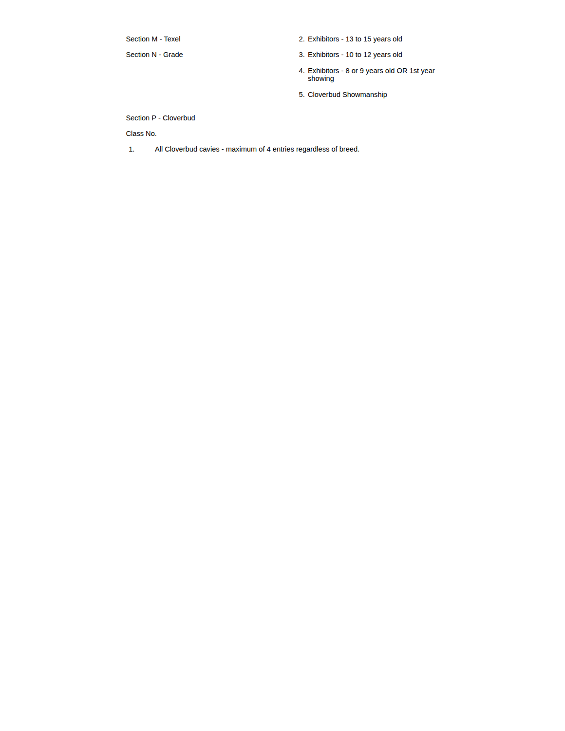Section M - Texel
Section N - Grade
Exhibitors - 13 to 15 years old
Exhibitors - 10 to 12 years old
Exhibitors - 8 or 9 years old OR 1st year showing
Cloverbud Showmanship
Section P - Cloverbud
Class No.
1. All Cloverbud cavies - maximum of 4 entries regardless of breed.